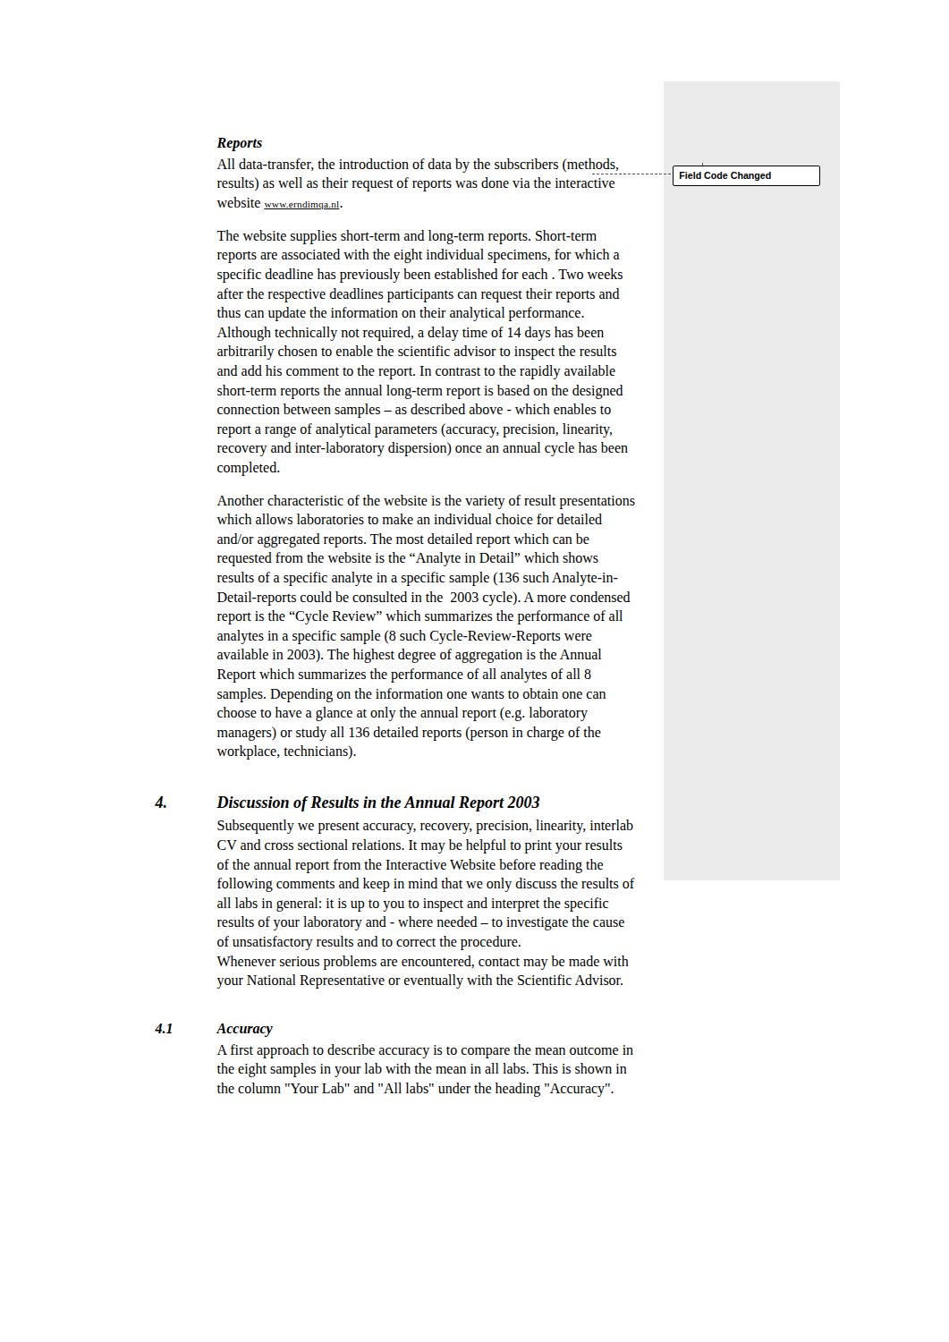Field Code Changed
Reports
All data-transfer, the introduction of data by the subscribers (methods, results) as well as their request of reports was done via the interactive website www.erndimqa.nl.
The website supplies short-term and long-term reports. Short-term reports are associated with the eight individual specimens, for which a specific deadline has previously been established for each . Two weeks after the respective deadlines participants can request their reports and thus can update the information on their analytical performance. Although technically not required, a delay time of 14 days has been arbitrarily chosen to enable the scientific advisor to inspect the results and add his comment to the report. In contrast to the rapidly available short-term reports the annual long-term report is based on the designed connection between samples – as described above - which enables to report a range of analytical parameters (accuracy, precision, linearity, recovery and inter-laboratory dispersion) once an annual cycle has been completed.
Another characteristic of the website is the variety of result presentations which allows laboratories to make an individual choice for detailed and/or aggregated reports. The most detailed report which can be requested from the website is the “Analyte in Detail” which shows results of a specific analyte in a specific sample (136 such Analyte-in-Detail-reports could be consulted in the 2003 cycle). A more condensed report is the “Cycle Review” which summarizes the performance of all analytes in a specific sample (8 such Cycle-Review-Reports were available in 2003). The highest degree of aggregation is the Annual Report which summarizes the performance of all analytes of all 8 samples. Depending on the information one wants to obtain one can choose to have a glance at only the annual report (e.g. laboratory managers) or study all 136 detailed reports (person in charge of the workplace, technicians).
4. Discussion of Results in the Annual Report 2003
Subsequently we present accuracy, recovery, precision, linearity, interlab CV and cross sectional relations. It may be helpful to print your results of the annual report from the Interactive Website before reading the following comments and keep in mind that we only discuss the results of all labs in general: it is up to you to inspect and interpret the specific results of your laboratory and - where needed – to investigate the cause of unsatisfactory results and to correct the procedure.
Whenever serious problems are encountered, contact may be made with your National Representative or eventually with the Scientific Advisor.
4.1 Accuracy
A first approach to describe accuracy is to compare the mean outcome in the eight samples in your lab with the mean in all labs. This is shown in the column "Your Lab" and "All labs" under the heading "Accuracy".